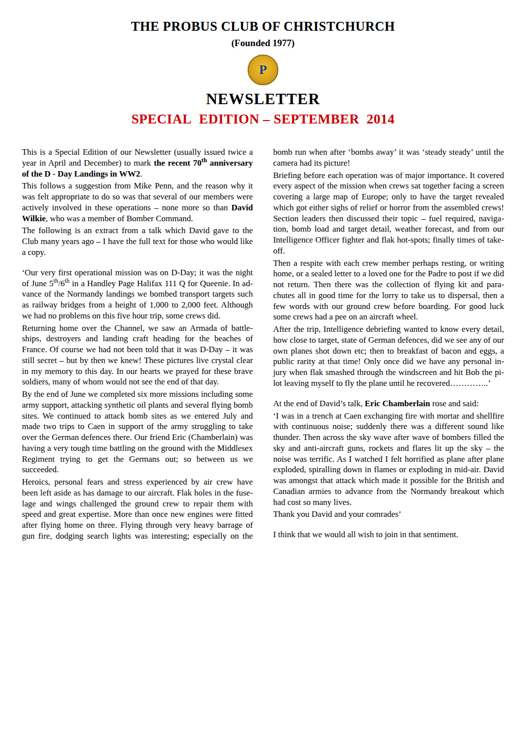The Probus Club of Christchurch
(Founded 1977)
Newsletter
Special Edition – September 2014
This is a Special Edition of our Newsletter (usually issued twice a year in April and December) to mark the recent 70th anniversary of the D - Day Landings in WW2.
This follows a suggestion from Mike Penn, and the reason why it was felt appropriate to do so was that several of our members were actively involved in these operations – none more so than David Wilkie, who was a member of Bomber Command.
The following is an extract from a talk which David gave to the Club many years ago – I have the full text for those who would like a copy.
‘Our very first operational mission was on D-Day; it was the night of June 5th/6th in a Handley Page Halifax 111 Q for Queenie. In advance of the Normandy landings we bombed transport targets such as railway bridges from a height of 1,000 to 2,000 feet. Although we had no problems on this five hour trip, some crews did.
Returning home over the Channel, we saw an Armada of battleships, destroyers and landing craft heading for the beaches of France. Of course we had not been told that it was D-Day – it was still secret – but by then we knew! These pictures live crystal clear in my memory to this day. In our hearts we prayed for these brave soldiers, many of whom would not see the end of that day.
By the end of June we completed six more missions including some army support, attacking synthetic oil plants and several flying bomb sites. We continued to attack bomb sites as we entered July and made two trips to Caen in support of the army struggling to take over the German defences there. Our friend Eric (Chamberlain) was having a very tough time battling on the ground with the Middlesex Regiment trying to get the Germans out; so between us we succeeded.
Heroics, personal fears and stress experienced by air crew have been left aside as has damage to our aircraft. Flak holes in the fuselage and wings challenged the ground crew to repair them with speed and great expertise. More than once new engines were fitted after flying home on three. Flying through very heavy barrage of gun fire, dodging search lights was interesting; especially on the bomb run when after ‘bombs away’ it was ‘steady steady’ until the camera had its picture!
Briefing before each operation was of major importance. It covered every aspect of the mission when crews sat together facing a screen covering a large map of Europe; only to have the target revealed which got either sighs of relief or horror from the assembled crews! Section leaders then discussed their topic – fuel required, navigation, bomb load and target detail, weather forecast, and from our Intelligence Officer fighter and flak hot-spots; finally times of take-off.
Then a respite with each crew member perhaps resting, or writing home, or a sealed letter to a loved one for the Padre to post if we did not return. Then there was the collection of flying kit and parachutes all in good time for the lorry to take us to dispersal, then a few words with our ground crew before boarding. For good luck some crews had a pee on an aircraft wheel.
After the trip, Intelligence debriefing wanted to know every detail, how close to target, state of German defences, did we see any of our own planes shot down etc; then to breakfast of bacon and eggs, a public rarity at that time! Only once did we have any personal injury when flak smashed through the windscreen and hit Bob the pilot leaving myself to fly the plane until he recovered…………..’
At the end of David’s talk, Eric Chamberlain rose and said:
‘I was in a trench at Caen exchanging fire with mortar and shellfire with continuous noise; suddenly there was a different sound like thunder. Then across the sky wave after wave of bombers filled the sky and anti-aircraft guns, rockets and flares lit up the sky – the noise was terrific. As I watched I felt horrified as plane after plane exploded, spiralling down in flames or exploding in mid-air. David was amongst that attack which made it possible for the British and Canadian armies to advance from the Normandy breakout which had cost so many lives.
Thank you David and your comrades’
I think that we would all wish to join in that sentiment.